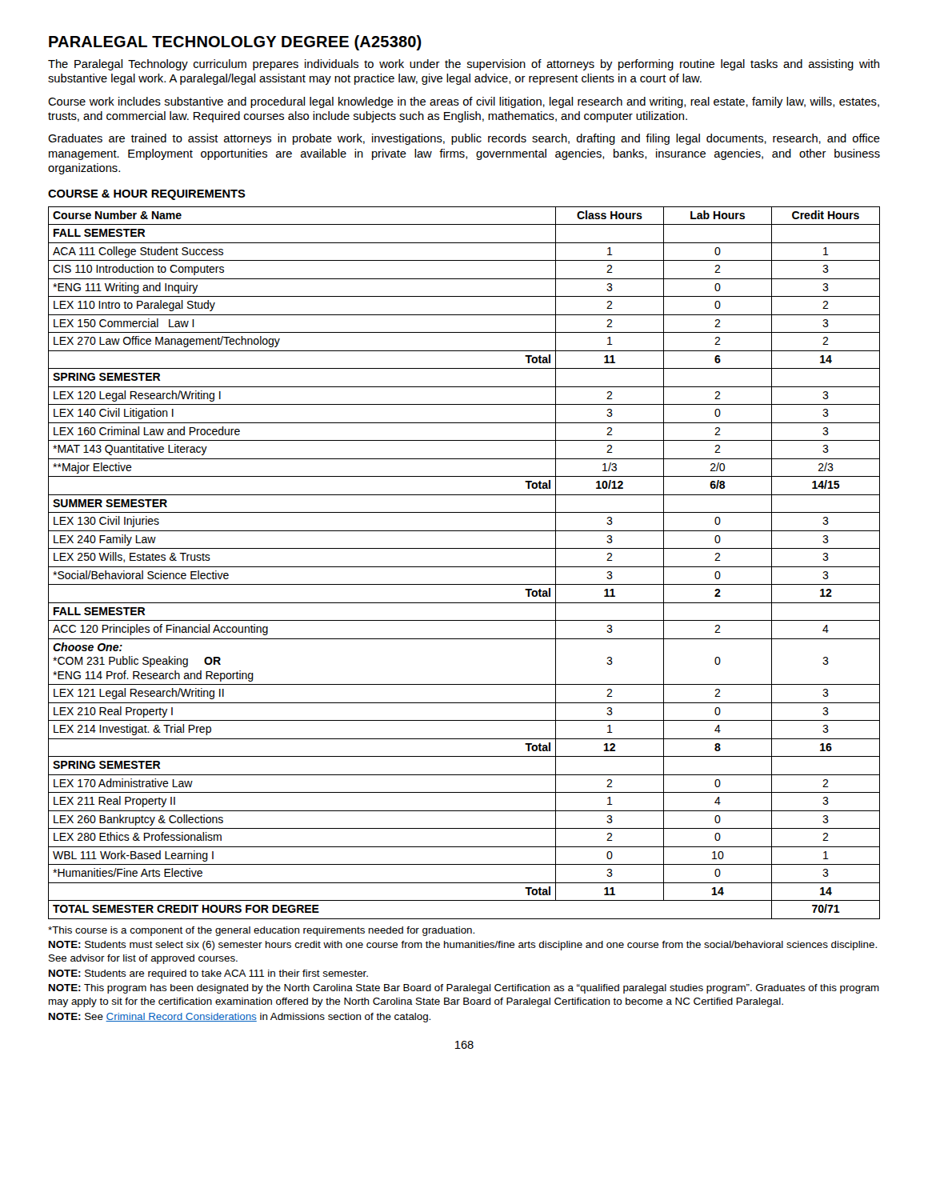PARALEGAL TECHNOLOLGY DEGREE (A25380)
The Paralegal Technology curriculum prepares individuals to work under the supervision of attorneys by performing routine legal tasks and assisting with substantive legal work. A paralegal/legal assistant may not practice law, give legal advice, or represent clients in a court of law.
Course work includes substantive and procedural legal knowledge in the areas of civil litigation, legal research and writing, real estate, family law, wills, estates, trusts, and commercial law. Required courses also include subjects such as English, mathematics, and computer utilization.
Graduates are trained to assist attorneys in probate work, investigations, public records search, drafting and filing legal documents, research, and office management. Employment opportunities are available in private law firms, governmental agencies, banks, insurance agencies, and other business organizations.
COURSE & HOUR REQUIREMENTS
| Course Number & Name | Class Hours | Lab Hours | Credit Hours |
| --- | --- | --- | --- |
| FALL SEMESTER | | | |
| ACA 111 College Student Success | 1 | 0 | 1 |
| CIS 110 Introduction to Computers | 2 | 2 | 3 |
| *ENG 111 Writing and Inquiry | 3 | 0 | 3 |
| LEX 110 Intro to Paralegal Study | 2 | 0 | 2 |
| LEX 150 Commercial Law I | 2 | 2 | 3 |
| LEX 270 Law Office Management/Technology | 1 | 2 | 2 |
| Total | 11 | 6 | 14 |
| SPRING SEMESTER | | | |
| LEX 120 Legal Research/Writing I | 2 | 2 | 3 |
| LEX 140 Civil Litigation I | 3 | 0 | 3 |
| LEX 160 Criminal Law and Procedure | 2 | 2 | 3 |
| *MAT 143 Quantitative Literacy | 2 | 2 | 3 |
| **Major Elective | 1/3 | 2/0 | 2/3 |
| Total | 10/12 | 6/8 | 14/15 |
| SUMMER SEMESTER | | | |
| LEX 130 Civil Injuries | 3 | 0 | 3 |
| LEX 240 Family Law | 3 | 0 | 3 |
| LEX 250 Wills, Estates & Trusts | 2 | 2 | 3 |
| *Social/Behavioral Science Elective | 3 | 0 | 3 |
| Total | 11 | 2 | 12 |
| FALL SEMESTER | | | |
| ACC 120 Principles of Financial Accounting | 3 | 2 | 4 |
| Choose One : *COM 231 Public Speaking OR *ENG 114 Prof. Research and Reporting | 3 | 0 | 3 |
| LEX 121 Legal Research/Writing II | 2 | 2 | 3 |
| LEX 210 Real Property I | 3 | 0 | 3 |
| LEX 214 Investigat. & Trial Prep | 1 | 4 | 3 |
| Total | 12 | 8 | 16 |
| SPRING SEMESTER | | | |
| LEX 170 Administrative Law | 2 | 0 | 2 |
| LEX 211 Real Property II | 1 | 4 | 3 |
| LEX 260 Bankruptcy & Collections | 3 | 0 | 3 |
| LEX 280 Ethics & Professionalism | 2 | 0 | 2 |
| WBL 111 Work-Based Learning I | 0 | 10 | 1 |
| *Humanities/Fine Arts Elective | 3 | 0 | 3 |
| Total | 11 | 14 | 14 |
| TOTAL SEMESTER CREDIT HOURS FOR DEGREE | 70/71 |
*This course is a component of the general education requirements needed for graduation.
NOTE: Students must select six (6) semester hours credit with one course from the humanities/fine arts discipline and one course from the social/behavioral sciences discipline. See advisor for list of approved courses.
NOTE: Students are required to take ACA 111 in their first semester.
NOTE: This program has been designated by the North Carolina State Bar Board of Paralegal Certification as a “qualified paralegal studies program”. Graduates of this program may apply to sit for the certification examination offered by the North Carolina State Bar Board of Paralegal Certification to become a NC Certified Paralegal.
NOTE: See Criminal Record Considerations in Admissions section of the catalog.
168